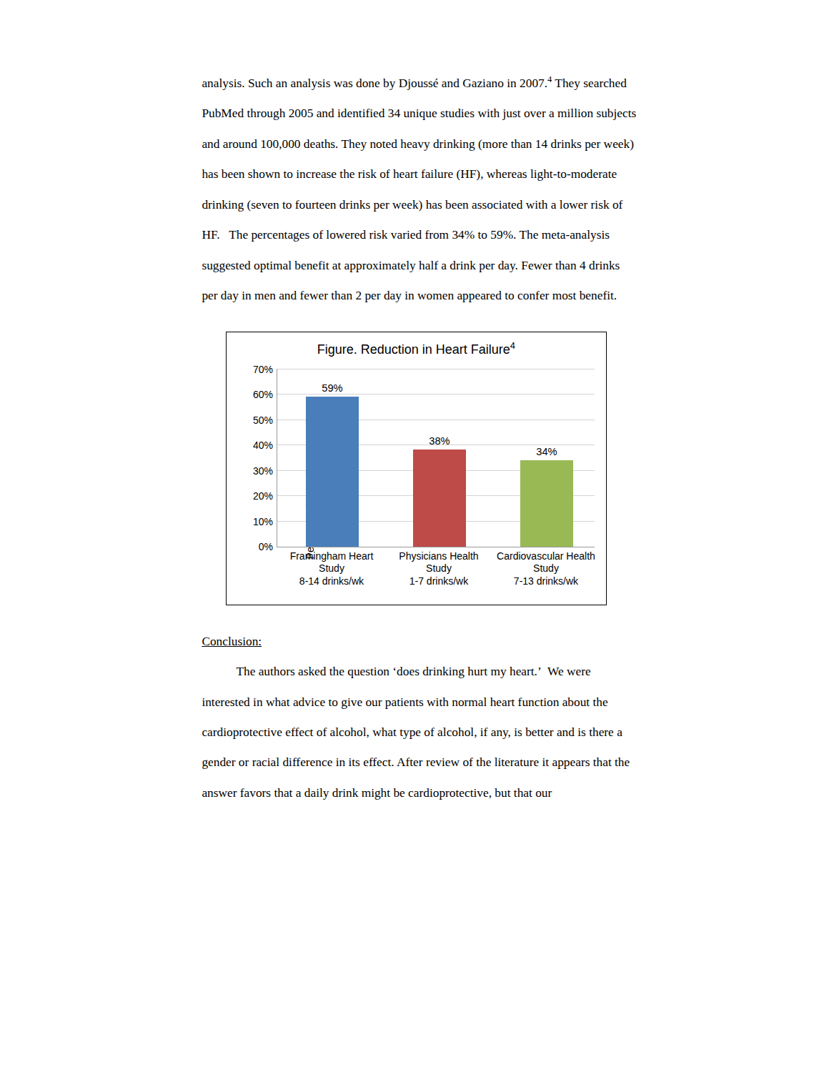analysis. Such an analysis was done by Djoussé and Gaziano in 2007.4 They searched PubMed through 2005 and identified 34 unique studies with just over a million subjects and around 100,000 deaths. They noted heavy drinking (more than 14 drinks per week) has been shown to increase the risk of heart failure (HF), whereas light-to-moderate drinking (seven to fourteen drinks per week) has been associated with a lower risk of HF. The percentages of lowered risk varied from 34% to 59%. The meta-analysis suggested optimal benefit at approximately half a drink per day. Fewer than 4 drinks per day in men and fewer than 2 per day in women appeared to confer most benefit.
Figure. Reduction in Heart Failure4
Percent Reduction in Heart Failure
70%
60%
50%
40%
30%
20%
10%
0%
59%
38%
34%
Framingham Heart Study
8-14 drinks/wk
Physicians Health Study
1-7 drinks/wk
Cardiovascular Health Study
7-13 drinks/wk
Conclusion:
The authors asked the question ‘does drinking hurt my heart.’ We were interested in what advice to give our patients with normal heart function about the cardioprotective effect of alcohol, what type of alcohol, if any, is better and is there a gender or racial difference in its effect. After review of the literature it appears that the answer favors that a daily drink might be cardioprotective, but that our